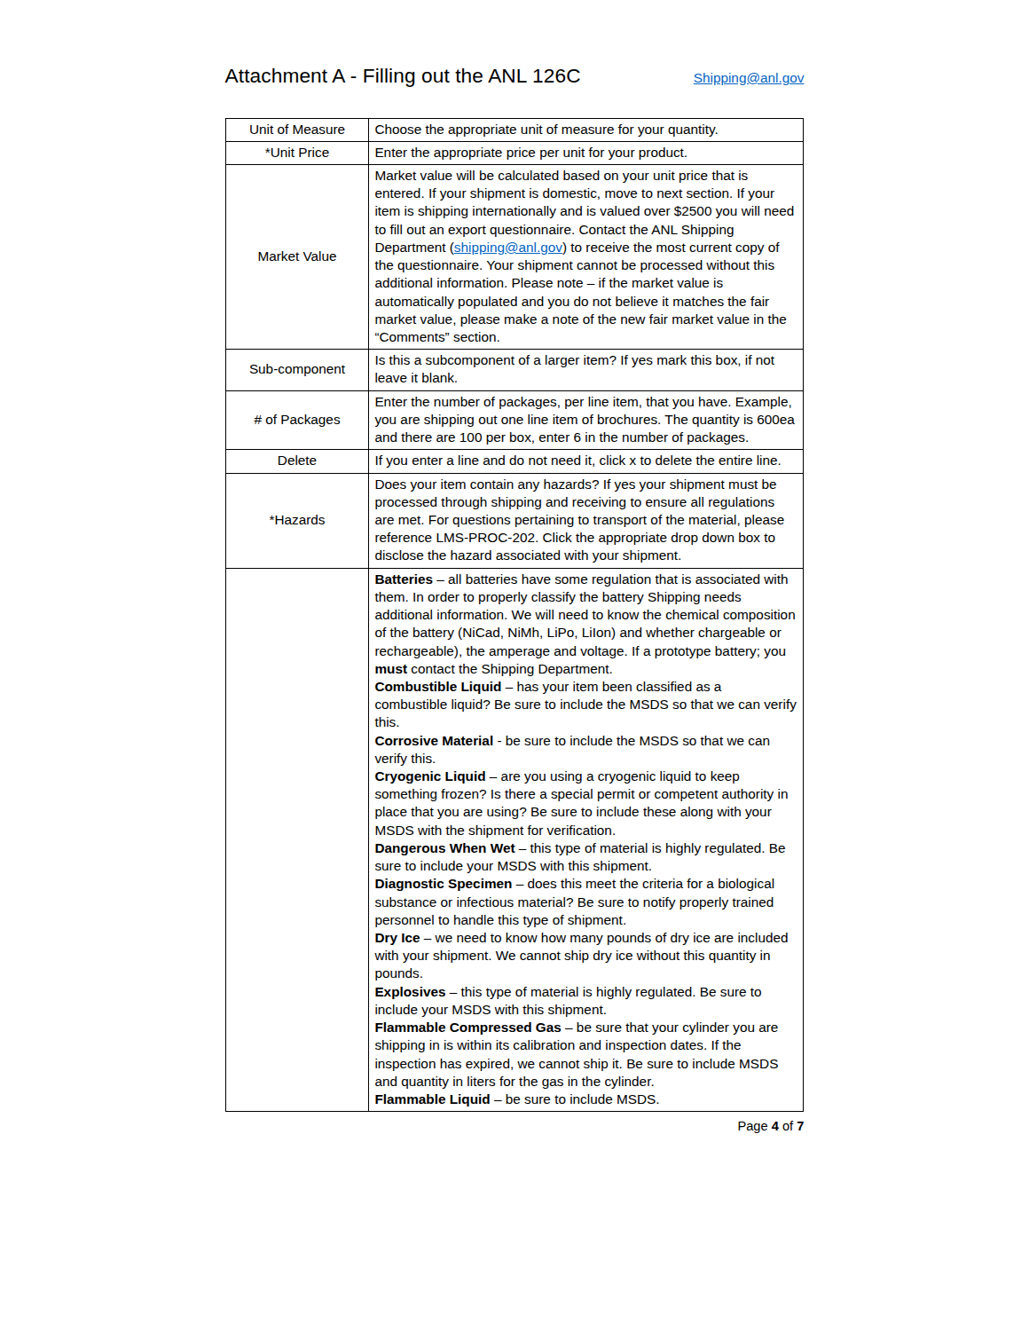Attachment A - Filling out the ANL 126C
Shipping@anl.gov
| Unit of Measure | Choose the appropriate unit of measure for your quantity. |
| *Unit Price | Enter the appropriate price per unit for your product. |
| Market Value | Market value will be calculated based on your unit price that is entered. If your shipment is domestic, move to next section. If your item is shipping internationally and is valued over $2500 you will need to fill out an export questionnaire. Contact the ANL Shipping Department ( shipping@anl.gov ) to receive the most current copy of the questionnaire. Your shipment cannot be processed without this additional information. Please note – if the market value is automatically populated and you do not believe it matches the fair market value, please make a note of the new fair market value in the “Comments” section. |
| Sub-component | Is this a subcomponent of a larger item? If yes mark this box, if not leave it blank. |
| # of Packages | Enter the number of packages, per line item, that you have. Example, you are shipping out one line item of brochures. The quantity is 600ea and there are 100 per box, enter 6 in the number of packages. |
| Delete | If you enter a line and do not need it, click x to delete the entire line. |
| *Hazards | Does your item contain any hazards? If yes your shipment must be processed through shipping and receiving to ensure all regulations are met. For questions pertaining to transport of the material, please reference LMS-PROC-202. Click the appropriate drop down box to disclose the hazard associated with your shipment. |
| | Batteries – all batteries have some regulation that is associated with them. In order to properly classify the battery Shipping needs additional information. We will need to know the chemical composition of the battery (NiCad, NiMh, LiPo, LiIon) and whether chargeable or rechargeable), the amperage and voltage. If a prototype battery; you must contact the Shipping Department. Combustible Liquid – has your item been classified as a combustible liquid? Be sure to include the MSDS so that we can verify this. Corrosive Material - be sure to include the MSDS so that we can verify this. Cryogenic Liquid – are you using a cryogenic liquid to keep something frozen? Is there a special permit or competent authority in place that you are using? Be sure to include these along with your MSDS with the shipment for verification. Dangerous When Wet – this type of material is highly regulated. Be sure to include your MSDS with this shipment. Diagnostic Specimen – does this meet the criteria for a biological substance or infectious material? Be sure to notify properly trained personnel to handle this type of shipment. Dry Ice – we need to know how many pounds of dry ice are included with your shipment. We cannot ship dry ice without this quantity in pounds. Explosives – this type of material is highly regulated. Be sure to include your MSDS with this shipment. Flammable Compressed Gas – be sure that your cylinder you are shipping in is within its calibration and inspection dates. If the inspection has expired, we cannot ship it. Be sure to include MSDS and quantity in liters for the gas in the cylinder. Flammable Liquid – be sure to include MSDS. |
Page 4 of 7